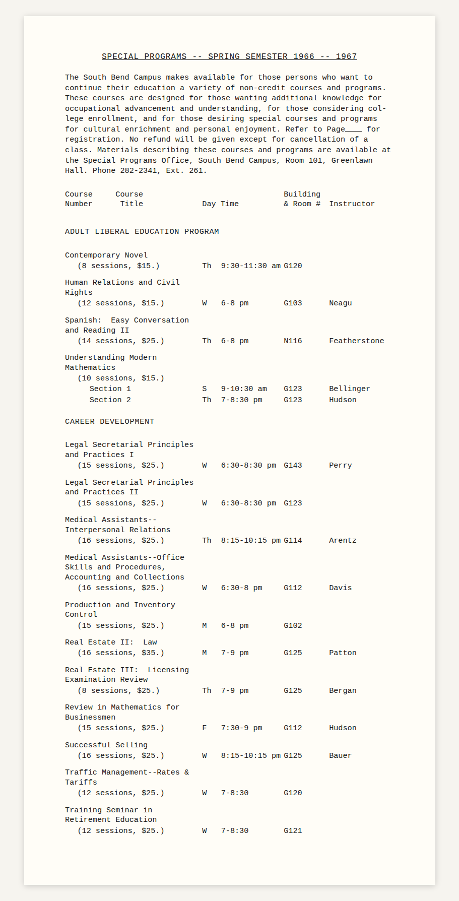SPECIAL PROGRAMS -- SPRING SEMESTER 1966 -- 1967
The South Bend Campus makes available for those persons who want to continue their education a variety of non-credit courses and programs. These courses are designed for those wanting additional knowledge for occupational advancement and understanding, for those considering col- lege enrollment, and for those desiring special courses and programs for cultural enrichment and personal enjoyment. Refer to Page for registration. No refund will be given except for cancellation of a class. Materials describing these courses and programs are available at the Special Programs Office, South Bend Campus, Room 101, Greenlawn Hall. Phone 282-2341, Ext. 261.
| Course Course Number Title | Day Time | Building & Room # | Instructor |
| --- | --- | --- | --- |
| ADULT LIBERAL EDUCATION PROGRAM |
| Contemporary Novel | | | | |
| (8 sessions, $15.) | Th | 9:30-11:30 am | G120 | |
| Human Relations and Civil Rights | | | | |
| (12 sessions, $15.) | W | 6-8 pm | G103 | Neagu |
| Spanish: Easy Conversation and Reading II | | | | |
| (14 sessions, $25.) | Th | 6-8 pm | N116 | Featherstone |
| Understanding Modern Mathematics | | | | |
| (10 sessions, $15.) | | | | |
| Section 1 | S | 9-10:30 am | G123 | Bellinger |
| Section 2 | Th | 7-8:30 pm | G123 | Hudson |
| CAREER DEVELOPMENT |
| Legal Secretarial Principles and Practices I | | | | |
| (15 sessions, $25.) | W | 6:30-8:30 pm | G143 | Perry |
| Legal Secretarial Principles and Practices II | | | | |
| (15 sessions, $25.) | W | 6:30-8:30 pm | G123 | |
| Medical Assistants--Interpersonal Relations | | | | |
| (16 sessions, $25.) | Th | 8:15-10:15 pm | G114 | Arentz |
| Medical Assistants--Office Skills and Procedures, Accounting and Collections | | | | |
| (16 sessions, $25.) | W | 6:30-8 pm | G112 | Davis |
| Production and Inventory Control | | | | |
| (15 sessions, $25.) | M | 6-8 pm | G102 | |
| Real Estate II: Law | | | | |
| (16 sessions, $35.) | M | 7-9 pm | G125 | Patton |
| Real Estate III: Licensing Examination Review | | | | |
| (8 sessions, $25.) | Th | 7-9 pm | G125 | Bergan |
| Review in Mathematics for Businessmen | | | | |
| (15 sessions, $25.) | F | 7:30-9 pm | G112 | Hudson |
| Successful Selling | | | | |
| (16 sessions, $25.) | W | 8:15-10:15 pm | G125 | Bauer |
| Traffic Management--Rates & Tariffs | | | | |
| (12 sessions, $25.) | W | 7-8:30 | G120 | |
| Training Seminar in Retirement Education | | | | |
| (12 sessions, $25.) | W | 7-8:30 | G121 | |